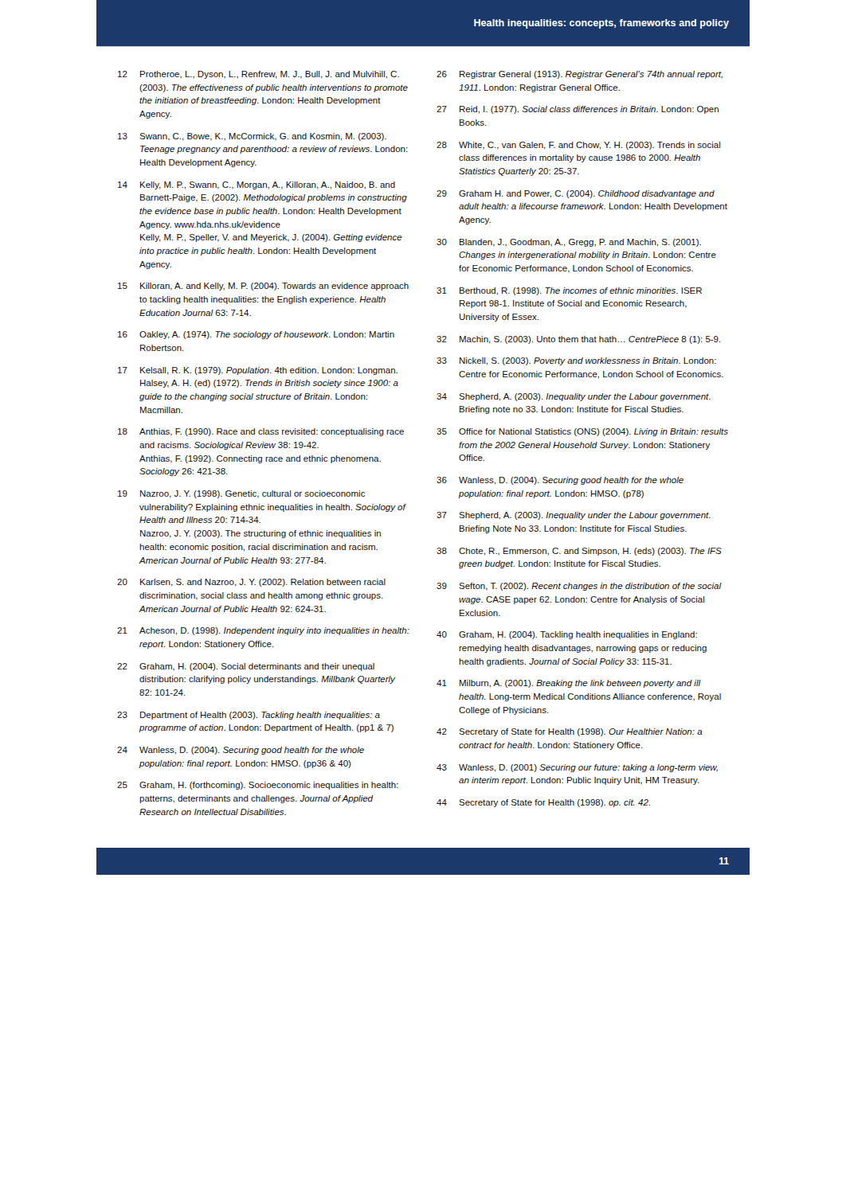Health inequalities: concepts, frameworks and policy
12 Protheroe, L., Dyson, L., Renfrew, M. J., Bull, J. and Mulvihill, C. (2003). The effectiveness of public health interventions to promote the initiation of breastfeeding. London: Health Development Agency.
13 Swann, C., Bowe, K., McCormick, G. and Kosmin, M. (2003). Teenage pregnancy and parenthood: a review of reviews. London: Health Development Agency.
14 Kelly, M. P., Swann, C., Morgan, A., Killoran, A., Naidoo, B. and Barnett-Paige, E. (2002). Methodological problems in constructing the evidence base in public health. London: Health Development Agency. www.hda.nhs.uk/evidence
Kelly, M. P., Speller, V. and Meyerick, J. (2004). Getting evidence into practice in public health. London: Health Development Agency.
15 Killoran, A. and Kelly, M. P. (2004). Towards an evidence approach to tackling health inequalities: the English experience. Health Education Journal 63: 7-14.
16 Oakley, A. (1974). The sociology of housework. London: Martin Robertson.
17 Kelsall, R. K. (1979). Population. 4th edition. London: Longman.
Halsey, A. H. (ed) (1972). Trends in British society since 1900: a guide to the changing social structure of Britain. London: Macmillan.
18 Anthias, F. (1990). Race and class revisited: conceptualising race and racisms. Sociological Review 38: 19-42.
Anthias, F. (1992). Connecting race and ethnic phenomena. Sociology 26: 421-38.
19 Nazroo, J. Y. (1998). Genetic, cultural or socioeconomic vulnerability? Explaining ethnic inequalities in health. Sociology of Health and Illness 20: 714-34.
Nazroo, J. Y. (2003). The structuring of ethnic inequalities in health: economic position, racial discrimination and racism. American Journal of Public Health 93: 277-84.
20 Karlsen, S. and Nazroo, J. Y. (2002). Relation between racial discrimination, social class and health among ethnic groups. American Journal of Public Health 92: 624-31.
21 Acheson, D. (1998). Independent inquiry into inequalities in health: report. London: Stationery Office.
22 Graham, H. (2004). Social determinants and their unequal distribution: clarifying policy understandings. Millbank Quarterly 82: 101-24.
23 Department of Health (2003). Tackling health inequalities: a programme of action. London: Department of Health. (pp1 & 7)
24 Wanless, D. (2004). Securing good health for the whole population: final report. London: HMSO. (pp36 & 40)
25 Graham, H. (forthcoming). Socioeconomic inequalities in health: patterns, determinants and challenges. Journal of Applied Research on Intellectual Disabilities.
26 Registrar General (1913). Registrar General’s 74th annual report, 1911. London: Registrar General Office.
27 Reid, I. (1977). Social class differences in Britain. London: Open Books.
28 White, C., van Galen, F. and Chow, Y. H. (2003). Trends in social class differences in mortality by cause 1986 to 2000. Health Statistics Quarterly 20: 25-37.
29 Graham H. and Power, C. (2004). Childhood disadvantage and adult health: a lifecourse framework. London: Health Development Agency.
30 Blanden, J., Goodman, A., Gregg, P. and Machin, S. (2001). Changes in intergenerational mobility in Britain. London: Centre for Economic Performance, London School of Economics.
31 Berthoud, R. (1998). The incomes of ethnic minorities. ISER Report 98-1. Institute of Social and Economic Research, University of Essex.
32 Machin, S. (2003). Unto them that hath… CentrePiece 8 (1): 5-9.
33 Nickell, S. (2003). Poverty and worklessness in Britain. London: Centre for Economic Performance, London School of Economics.
34 Shepherd, A. (2003). Inequality under the Labour government. Briefing note no 33. London: Institute for Fiscal Studies.
35 Office for National Statistics (ONS) (2004). Living in Britain: results from the 2002 General Household Survey. London: Stationery Office.
36 Wanless, D. (2004). Securing good health for the whole population: final report. London: HMSO. (p78)
37 Shepherd, A. (2003). Inequality under the Labour government. Briefing Note No 33. London: Institute for Fiscal Studies.
38 Chote, R., Emmerson, C. and Simpson, H. (eds) (2003). The IFS green budget. London: Institute for Fiscal Studies.
39 Sefton, T. (2002). Recent changes in the distribution of the social wage. CASE paper 62. London: Centre for Analysis of Social Exclusion.
40 Graham, H. (2004). Tackling health inequalities in England: remedying health disadvantages, narrowing gaps or reducing health gradients. Journal of Social Policy 33: 115-31.
41 Milburn, A. (2001). Breaking the link between poverty and ill health. Long-term Medical Conditions Alliance conference, Royal College of Physicians.
42 Secretary of State for Health (1998). Our Healthier Nation: a contract for health. London: Stationery Office.
43 Wanless, D. (2001) Securing our future: taking a long-term view, an interim report. London: Public Inquiry Unit, HM Treasury.
44 Secretary of State for Health (1998). op. cit. 42.
11